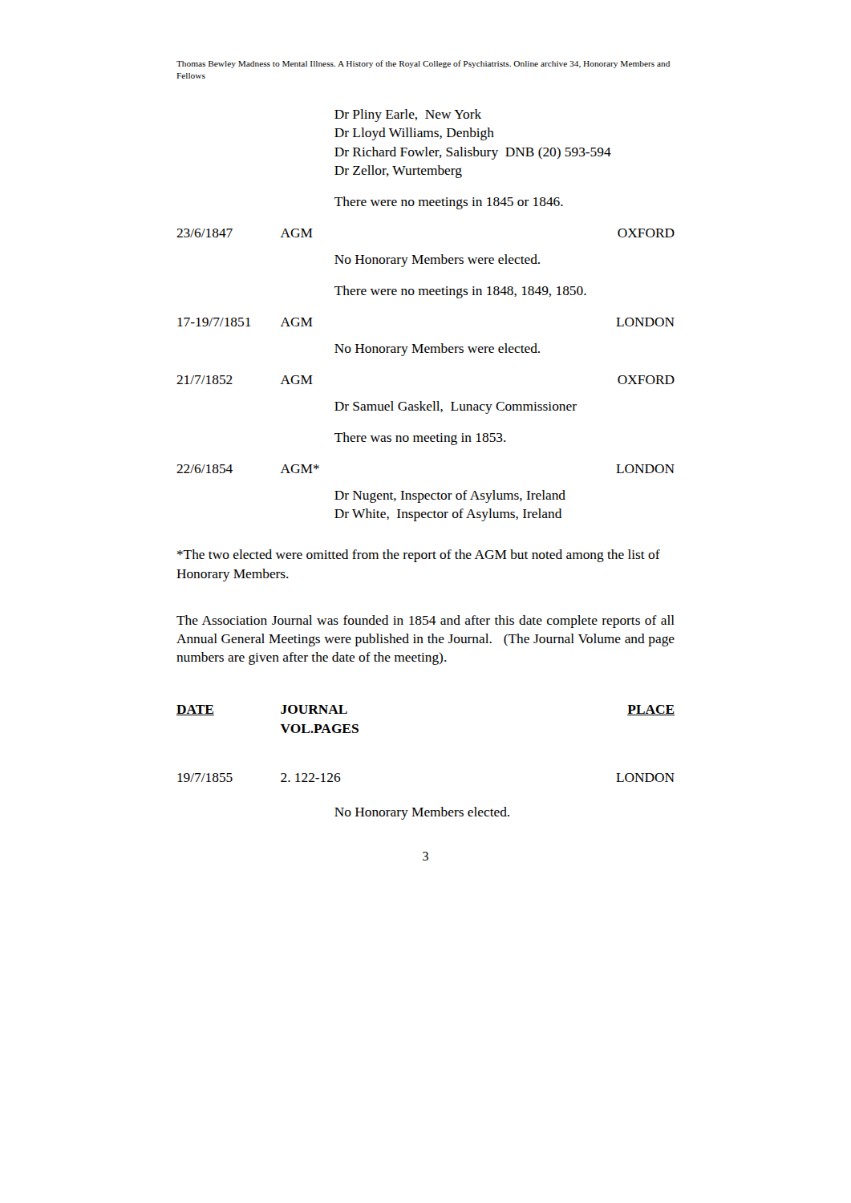Thomas Bewley Madness to Mental Illness. A History of the Royal College of Psychiatrists. Online archive 34, Honorary Members and Fellows
Dr Pliny Earle, New York
Dr Lloyd Williams, Denbigh
Dr Richard Fowler, Salisbury DNB (20) 593-594
Dr Zellor, Wurtemberg
There were no meetings in 1845 or 1846.
23/6/1847 AGM OXFORD
No Honorary Members were elected.
There were no meetings in 1848, 1849, 1850.
17-19/7/1851 AGM LONDON
No Honorary Members were elected.
21/7/1852 AGM OXFORD
Dr Samuel Gaskell, Lunacy Commissioner
There was no meeting in 1853.
22/6/1854 AGM*LONDON
Dr Nugent, Inspector of Asylums, Ireland
Dr White, Inspector of Asylums, Ireland
*The two elected were omitted from the report of the AGM but noted among the list of Honorary Members.
The Association Journal was founded in 1854 and after this date complete reports of all Annual General Meetings were published in the Journal. (The Journal Volume and page numbers are given after the date of the meeting).
DATE JOURNAL
VOL.PAGES PLACE
19/7/18552. 122-126 LONDON
No Honorary Members elected.
3